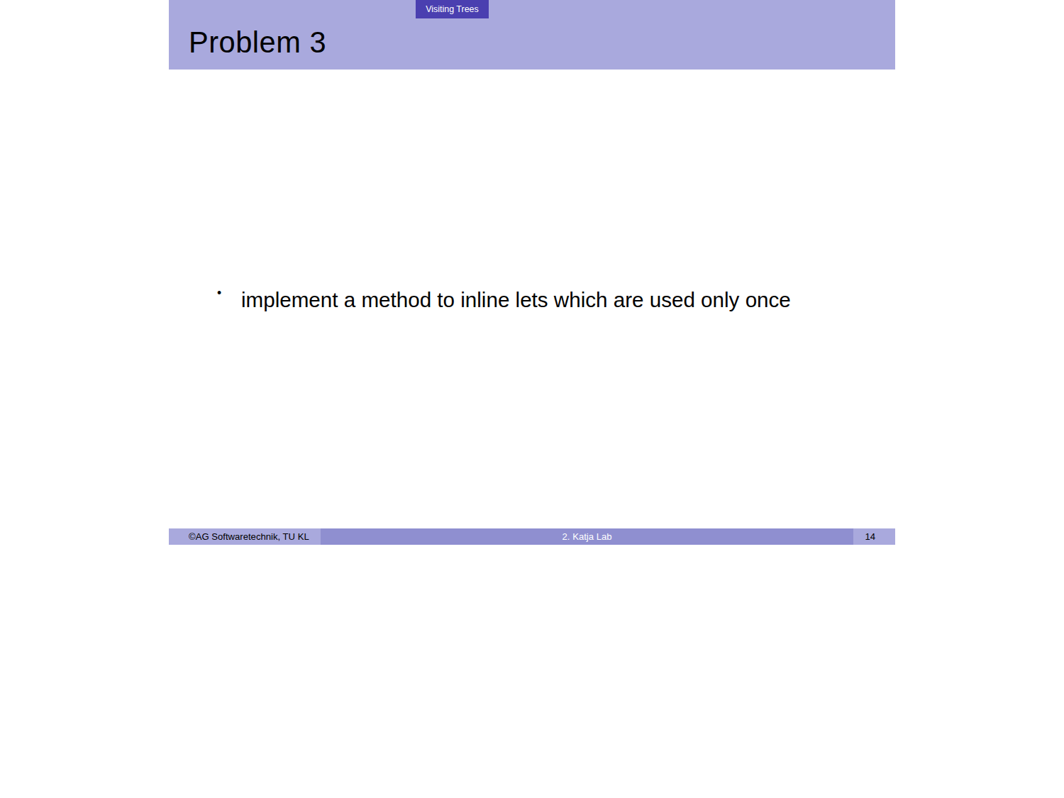Visiting Trees
Problem 3
implement a method to inline lets which are used only once
©AG Softwaretechnik, TU KL
2. Katja Lab
14